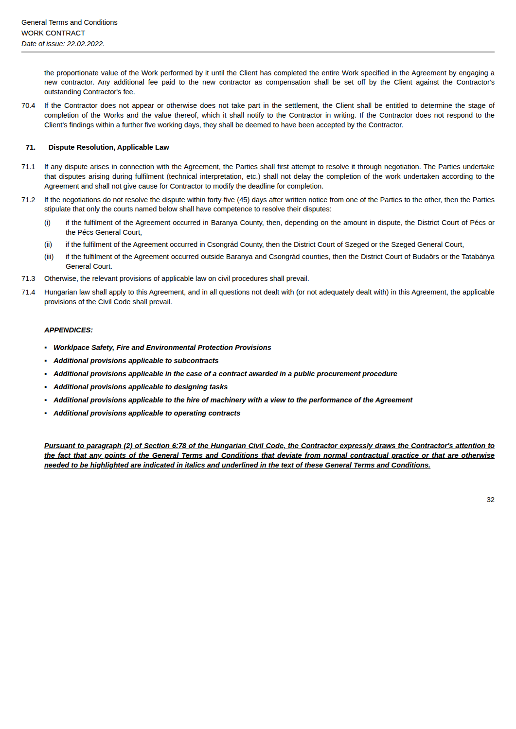General Terms and Conditions
WORK CONTRACT
Date of issue: 22.02.2022.
the proportionate value of the Work performed by it until the Client has completed the entire Work specified in the Agreement by engaging a new contractor. Any additional fee paid to the new contractor as compensation shall be set off by the Client against the Contractor's outstanding Contractor's fee.
70.4
If the Contractor does not appear or otherwise does not take part in the settlement, the Client shall be entitled to determine the stage of completion of the Works and the value thereof, which it shall notify to the Contractor in writing. If the Contractor does not respond to the Client's findings within a further five working days, they shall be deemed to have been accepted by the Contractor.
71. Dispute Resolution, Applicable Law
71.1
If any dispute arises in connection with the Agreement, the Parties shall first attempt to resolve it through negotiation. The Parties undertake that disputes arising during fulfilment (technical interpretation, etc.) shall not delay the completion of the work undertaken according to the Agreement and shall not give cause for Contractor to modify the deadline for completion.
71.2
If the negotiations do not resolve the dispute within forty-five (45) days after written notice from one of the Parties to the other, then the Parties stipulate that only the courts named below shall have competence to resolve their disputes:
(i) if the fulfilment of the Agreement occurred in Baranya County, then, depending on the amount in dispute, the District Court of Pécs or the Pécs General Court,
(ii) if the fulfilment of the Agreement occurred in Csongrád County, then the District Court of Szeged or the Szeged General Court,
(iii) if the fulfilment of the Agreement occurred outside Baranya and Csongrád counties, then the District Court of Budaörs or the Tatabánya General Court.
71.3
Otherwise, the relevant provisions of applicable law on civil procedures shall prevail.
71.4
Hungarian law shall apply to this Agreement, and in all questions not dealt with (or not adequately dealt with) in this Agreement, the applicable provisions of the Civil Code shall prevail.
APPENDICES:
Worklpace Safety, Fire and Environmental Protection Provisions
Additional provisions applicable to subcontracts
Additional provisions applicable in the case of a contract awarded in a public procurement procedure
Additional provisions applicable to designing tasks
Additional provisions applicable to the hire of machinery with a view to the performance of the Agreement
Additional provisions applicable to operating contracts
Pursuant to paragraph (2) of Section 6:78 of the Hungarian Civil Code, the Contractor expressly draws the Contractor's attention to the fact that any points of the General Terms and Conditions that deviate from normal contractual practice or that are otherwise needed to be highlighted are indicated in italics and underlined in the text of these General Terms and Conditions.
32